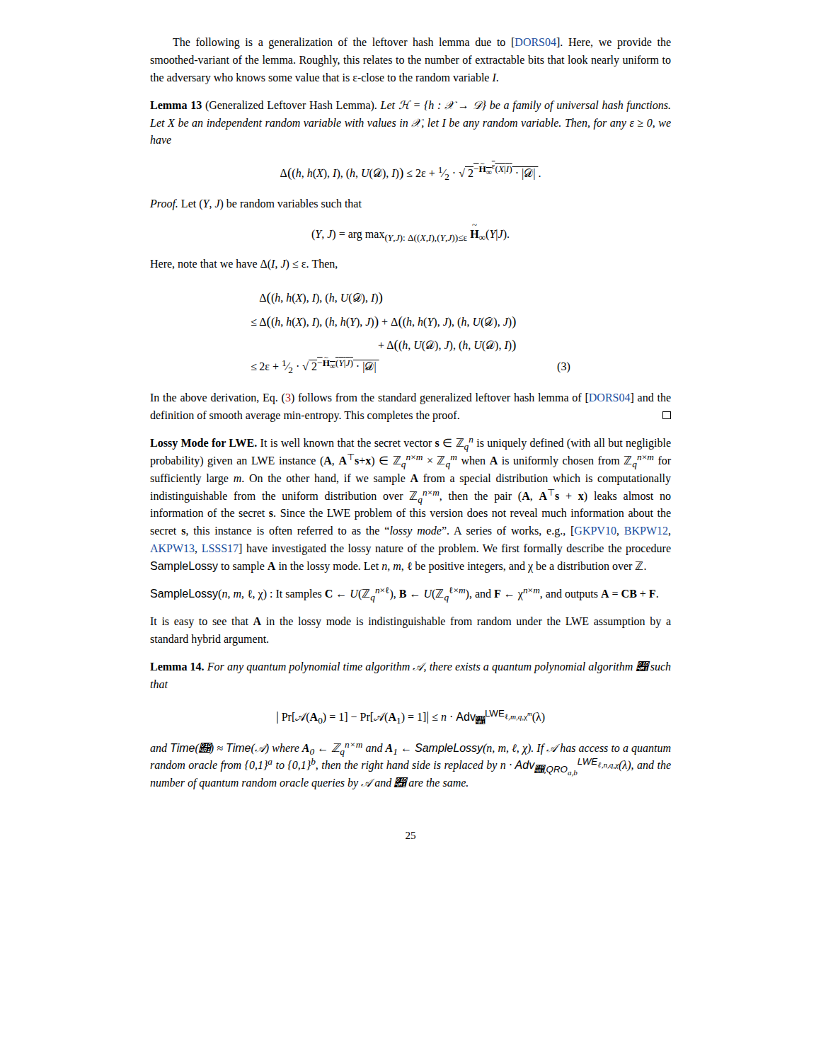The following is a generalization of the leftover hash lemma due to [DORS04]. Here, we provide the smoothed-variant of the lemma. Roughly, this relates to the number of extractable bits that look nearly uniform to the adversary who knows some value that is ε-close to the random variable I.
Lemma 13 (Generalized Leftover Hash Lemma). Let ℋ = {h : 𝒳 → 𝒟} be a family of universal hash functions. Let X be an independent random variable with values in 𝒳, let I be any random variable. Then, for any ε ≥ 0, we have
Δ((h, h(X), I), (h, U(𝒟), I)) ≤ 2ε + 1⁄2 · √ 2−~H∞ε(X|I) · |𝒟| .
Proof. Let (Y, J) be random variables such that
(Y, J) = arg max(Y,J): Δ((X,I),(Y,J))≤ε ~H∞(Y|J).
Here, note that we have Δ(I, J) ≤ ε. Then,
| | Δ ( ( h , h ( X ), I ), ( h , U (𝒟), I ) ) | |
| ≤ | Δ ( ( h , h ( X ), I ), ( h , h ( Y ), J ) ) + Δ ( ( h , h ( Y ), J ), ( h , U (𝒟), J ) ) | |
| | + Δ ( ( h , U (𝒟), J ), ( h , U (𝒟), I ) ) | |
| ≤ | 2ε + 1 ⁄ 2 · √ 2 − ~ H ∞ ( Y / J ) · /𝒟/ | (3) |
In the above derivation, Eq. (3) follows from the standard generalized leftover hash lemma of [DORS04] and the definition of smooth average min-entropy. This completes the proof.
Lossy Mode for LWE. It is well known that the secret vector s ∈ ℤqn is uniquely defined (with all but negligible probability) given an LWE instance (A, A⊤s+x) ∈ ℤqn×m × ℤqm when A is uniformly chosen from ℤqn×m for sufficiently large m. On the other hand, if we sample A from a special distribution which is computationally indistinguishable from the uniform distribution over ℤqn×m, then the pair (A, A⊤s + x) leaks almost no information of the secret s. Since the LWE problem of this version does not reveal much information about the secret s, this instance is often referred to as the “lossy mode”. A series of works, e.g., [GKPV10, BKPW12, AKPW13, LSSS17] have investigated the lossy nature of the problem. We first formally describe the procedure SampleLossy to sample A in the lossy mode. Let n, m, ℓ be positive integers, and χ be a distribution over ℤ.
SampleLossy(n, m, ℓ, χ) : It samples C ← U(ℤqn×ℓ), B ← U(ℤqℓ×m), and F ← χn×m, and outputs A = CB + F.
It is easy to see that A in the lossy mode is indistinguishable from random under the LWE assumption by a standard hybrid argument.
Lemma 14. For any quantum polynomial time algorithm 𝒜, there exists a quantum polynomial algorithm 𝒡 such that
| Pr[𝒜(A0) = 1] − Pr[𝒜(A1) = 1]| ≤ n · Adv𝒡LWEℓ,m,q,χm(λ)
and Time(𝒡) ≈ Time(𝒜) where A0 ← ℤqn×m and A1 ← SampleLossy(n, m, ℓ, χ). If 𝒜 has access to a quantum random oracle from {0,1}a to {0,1}b, then the right hand side is replaced by n · Adv𝒡,QROa,bLWEℓ,n,q,χ(λ), and the number of quantum random oracle queries by 𝒜 and 𝒡 are the same.
25